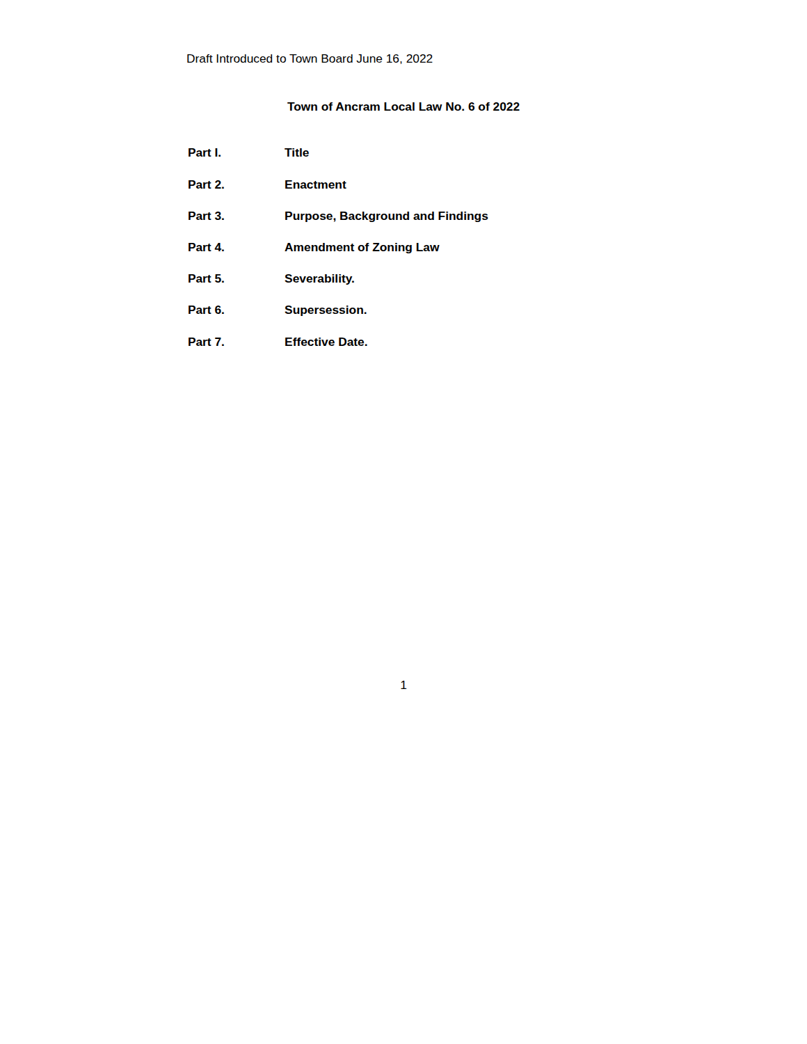Draft Introduced to Town Board June 16, 2022
Town of Ancram Local Law No. 6 of 2022
| Part I. | Title |
| Part 2. | Enactment |
| Part 3. | Purpose, Background and Findings |
| Part 4. | Amendment of Zoning Law |
| Part 5. | Severability. |
| Part 6. | Supersession. |
| Part 7. | Effective Date. |
1